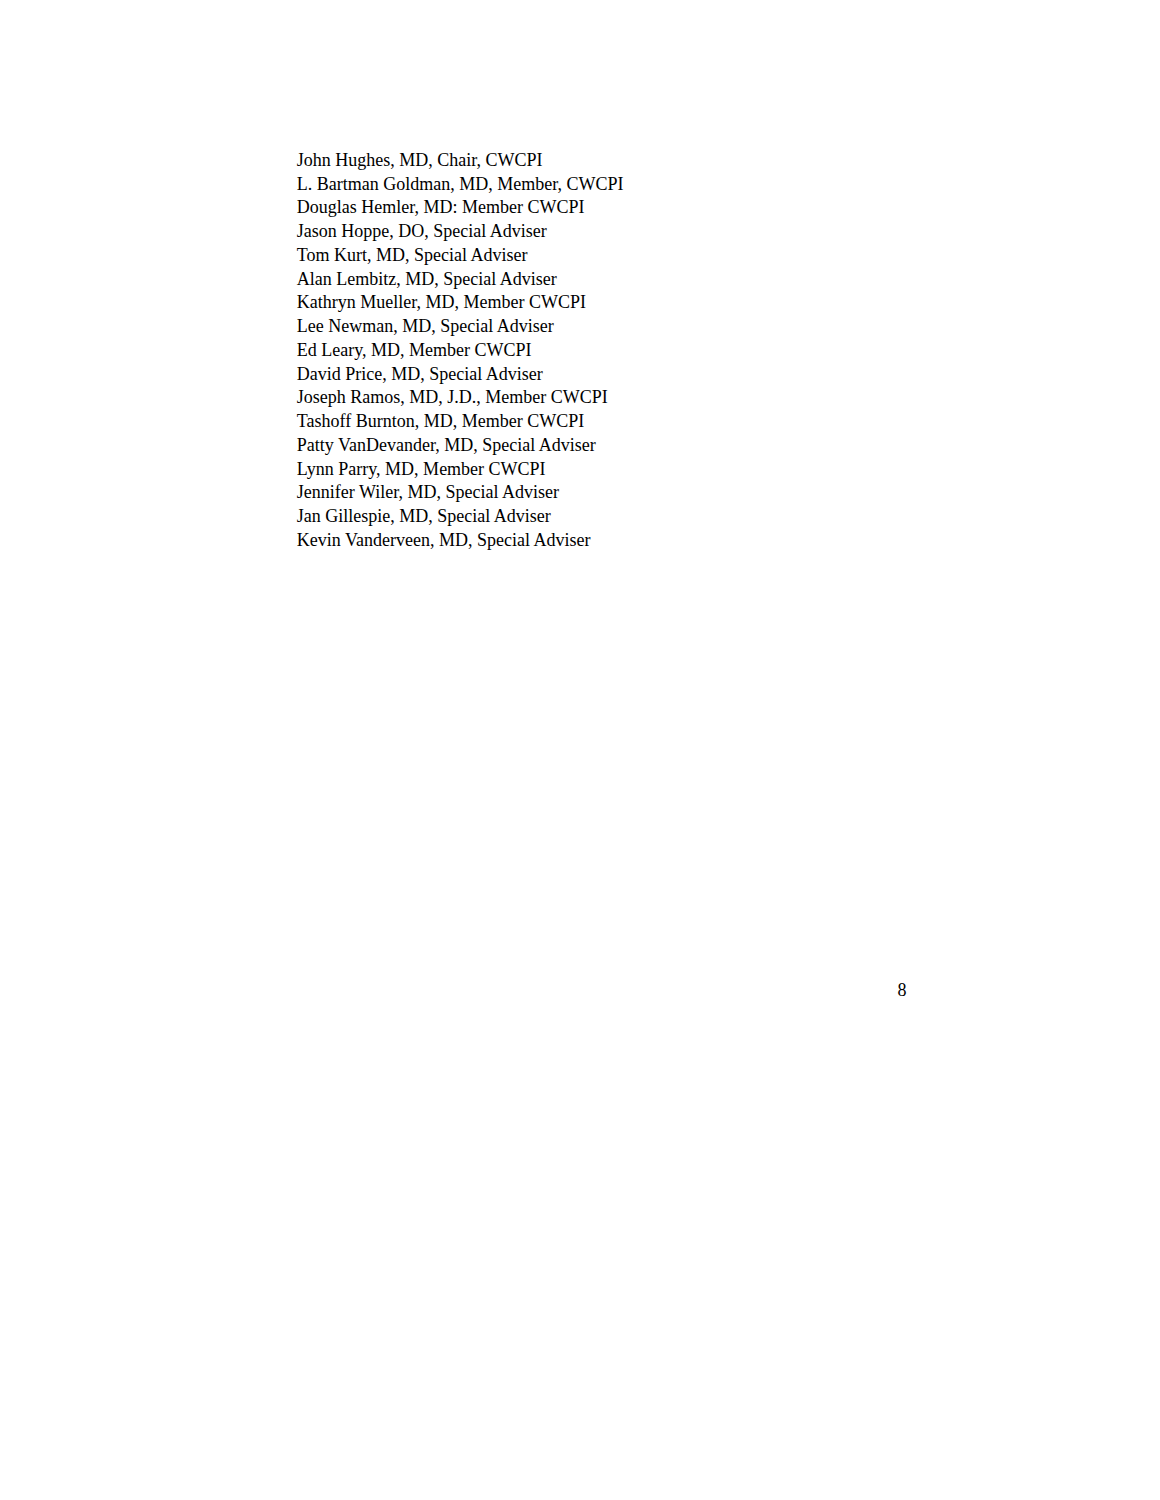John Hughes, MD, Chair, CWCPI
L. Bartman Goldman, MD, Member, CWCPI
Douglas Hemler, MD: Member CWCPI
Jason Hoppe, DO, Special Adviser
Tom Kurt, MD, Special Adviser
Alan Lembitz, MD, Special Adviser
Kathryn Mueller, MD, Member CWCPI
Lee Newman, MD, Special Adviser
Ed Leary, MD, Member CWCPI
David Price, MD, Special Adviser
Joseph Ramos, MD, J.D., Member CWCPI
Tashoff Burnton, MD, Member CWCPI
Patty VanDevander, MD, Special Adviser
Lynn Parry, MD, Member CWCPI
Jennifer Wiler, MD, Special Adviser
Jan Gillespie, MD, Special Adviser
Kevin Vanderveen, MD, Special Adviser
8